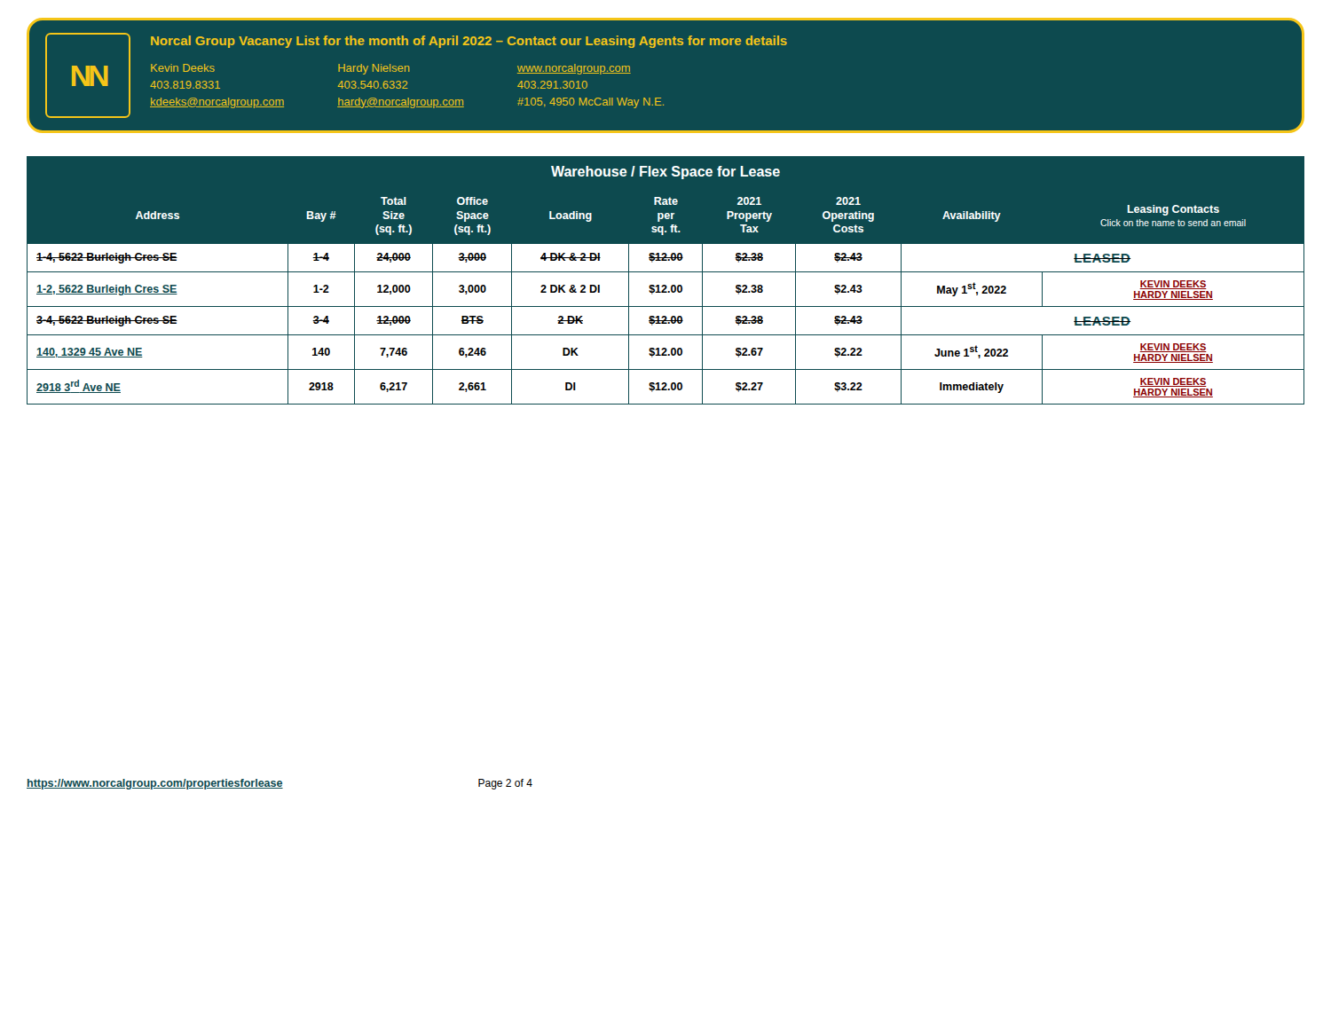NN
Norcal Group Vacancy List for the month of April 2022 – Contact our Leasing Agents for more details
Kevin Deeks 403.819.8331 kdeeks@norcalgroup.com
Hardy Nielsen 403.540.6332 hardy@norcalgroup.com
www.norcalgroup.com 403.291.3010 #105, 4950 McCall Way N.E.
Warehouse / Flex Space for Lease
| Address | Bay # | Total Size (sq. ft.) | Office Space (sq. ft.) | Loading | Rate per sq. ft. | 2021 Property Tax | 2021 Operating Costs | Availability | Leasing Contacts Click on the name to send an email |
| --- | --- | --- | --- | --- | --- | --- | --- | --- | --- |
| 1-4, 5622 Burleigh Cres SE | 1-4 | 24,000 | 3,000 | 4 DK & 2 DI | $12.00 | $2.38 | $2.43 | LEASED |
| 1-2, 5622 Burleigh Cres SE | 1-2 | 12,000 | 3,000 | 2 DK & 2 DI | $12.00 | $2.38 | $2.43 | May 1 st , 2022 | Kevin Deeks Hardy Nielsen |
| 3-4, 5622 Burleigh Cres SE | 3-4 | 12,000 | BTS | 2 DK | $12.00 | $2.38 | $2.43 | LEASED |
| 140, 1329 45 Ave NE | 140 | 7,746 | 6,246 | DK | $12.00 | $2.67 | $2.22 | June 1 st , 2022 | Kevin Deeks Hardy Nielsen |
| 2918 3 rd Ave NE | 2918 | 6,217 | 2,661 | DI | $12.00 | $2.27 | $3.22 | Immediately | Kevin Deeks Hardy Nielsen |
https://www.norcalgroup.com/propertiesforlease Page 2 of 4